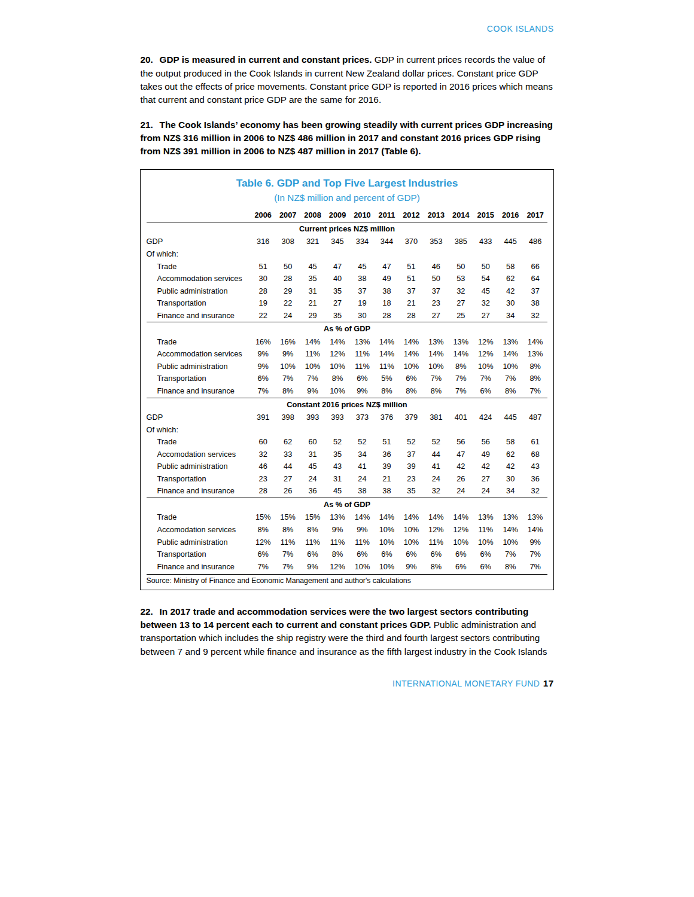COOK ISLANDS
20. GDP is measured in current and constant prices. GDP in current prices records the value of the output produced in the Cook Islands in current New Zealand dollar prices. Constant price GDP takes out the effects of price movements. Constant price GDP is reported in 2016 prices which means that current and constant price GDP are the same for 2016.
21. The Cook Islands’ economy has been growing steadily with current prices GDP increasing from NZ$ 316 million in 2006 to NZ$ 486 million in 2017 and constant 2016 prices GDP rising from NZ$ 391 million in 2006 to NZ$ 487 million in 2017 (Table 6).
Table 6. GDP and Top Five Largest Industries
(In NZ$ million and percent of GDP)
| | 2006 | 2007 | 2008 | 2009 | 2010 | 2011 | 2012 | 2013 | 2014 | 2015 | 2016 | 2017 |
| --- | --- | --- | --- | --- | --- | --- | --- | --- | --- | --- | --- | --- |
| Current prices NZ$ million |
| GDP | 316 | 308 | 321 | 345 | 334 | 344 | 370 | 353 | 385 | 433 | 445 | 486 |
| Of which: | | | | | | | | | | | | |
| Trade | 51 | 50 | 45 | 47 | 45 | 47 | 51 | 46 | 50 | 50 | 58 | 66 |
| Accommodation services | 30 | 28 | 35 | 40 | 38 | 49 | 51 | 50 | 53 | 54 | 62 | 64 |
| Public administration | 28 | 29 | 31 | 35 | 37 | 38 | 37 | 37 | 32 | 45 | 42 | 37 |
| Transportation | 19 | 22 | 21 | 27 | 19 | 18 | 21 | 23 | 27 | 32 | 30 | 38 |
| Finance and insurance | 22 | 24 | 29 | 35 | 30 | 28 | 28 | 27 | 25 | 27 | 34 | 32 |
| As % of GDP |
| Trade | 16% | 16% | 14% | 14% | 13% | 14% | 14% | 13% | 13% | 12% | 13% | 14% |
| Accommodation services | 9% | 9% | 11% | 12% | 11% | 14% | 14% | 14% | 14% | 12% | 14% | 13% |
| Public administration | 9% | 10% | 10% | 10% | 11% | 11% | 10% | 10% | 8% | 10% | 10% | 8% |
| Transportation | 6% | 7% | 7% | 8% | 6% | 5% | 6% | 7% | 7% | 7% | 7% | 8% |
| Finance and insurance | 7% | 8% | 9% | 10% | 9% | 8% | 8% | 8% | 7% | 6% | 8% | 7% |
| Constant 2016 prices NZ$ million |
| GDP | 391 | 398 | 393 | 393 | 373 | 376 | 379 | 381 | 401 | 424 | 445 | 487 |
| Of which: | | | | | | | | | | | | |
| Trade | 60 | 62 | 60 | 52 | 52 | 51 | 52 | 52 | 56 | 56 | 58 | 61 |
| Accomodation services | 32 | 33 | 31 | 35 | 34 | 36 | 37 | 44 | 47 | 49 | 62 | 68 |
| Public administration | 46 | 44 | 45 | 43 | 41 | 39 | 39 | 41 | 42 | 42 | 42 | 43 |
| Transportation | 23 | 27 | 24 | 31 | 24 | 21 | 23 | 24 | 26 | 27 | 30 | 36 |
| Finance and insurance | 28 | 26 | 36 | 45 | 38 | 38 | 35 | 32 | 24 | 24 | 34 | 32 |
| As % of GDP |
| Trade | 15% | 15% | 15% | 13% | 14% | 14% | 14% | 14% | 14% | 13% | 13% | 13% |
| Accomodation services | 8% | 8% | 8% | 9% | 9% | 10% | 10% | 12% | 12% | 11% | 14% | 14% |
| Public administration | 12% | 11% | 11% | 11% | 11% | 10% | 10% | 11% | 10% | 10% | 10% | 9% |
| Transportation | 6% | 7% | 6% | 8% | 6% | 6% | 6% | 6% | 6% | 6% | 7% | 7% |
| Finance and insurance | 7% | 7% | 9% | 12% | 10% | 10% | 9% | 8% | 6% | 6% | 8% | 7% |
Source: Ministry of Finance and Economic Management and author's calculations
22. In 2017 trade and accommodation services were the two largest sectors contributing between 13 to 14 percent each to current and constant prices GDP. Public administration and transportation which includes the ship registry were the third and fourth largest sectors contributing between 7 and 9 percent while finance and insurance as the fifth largest industry in the Cook Islands
INTERNATIONAL MONETARY FUND17